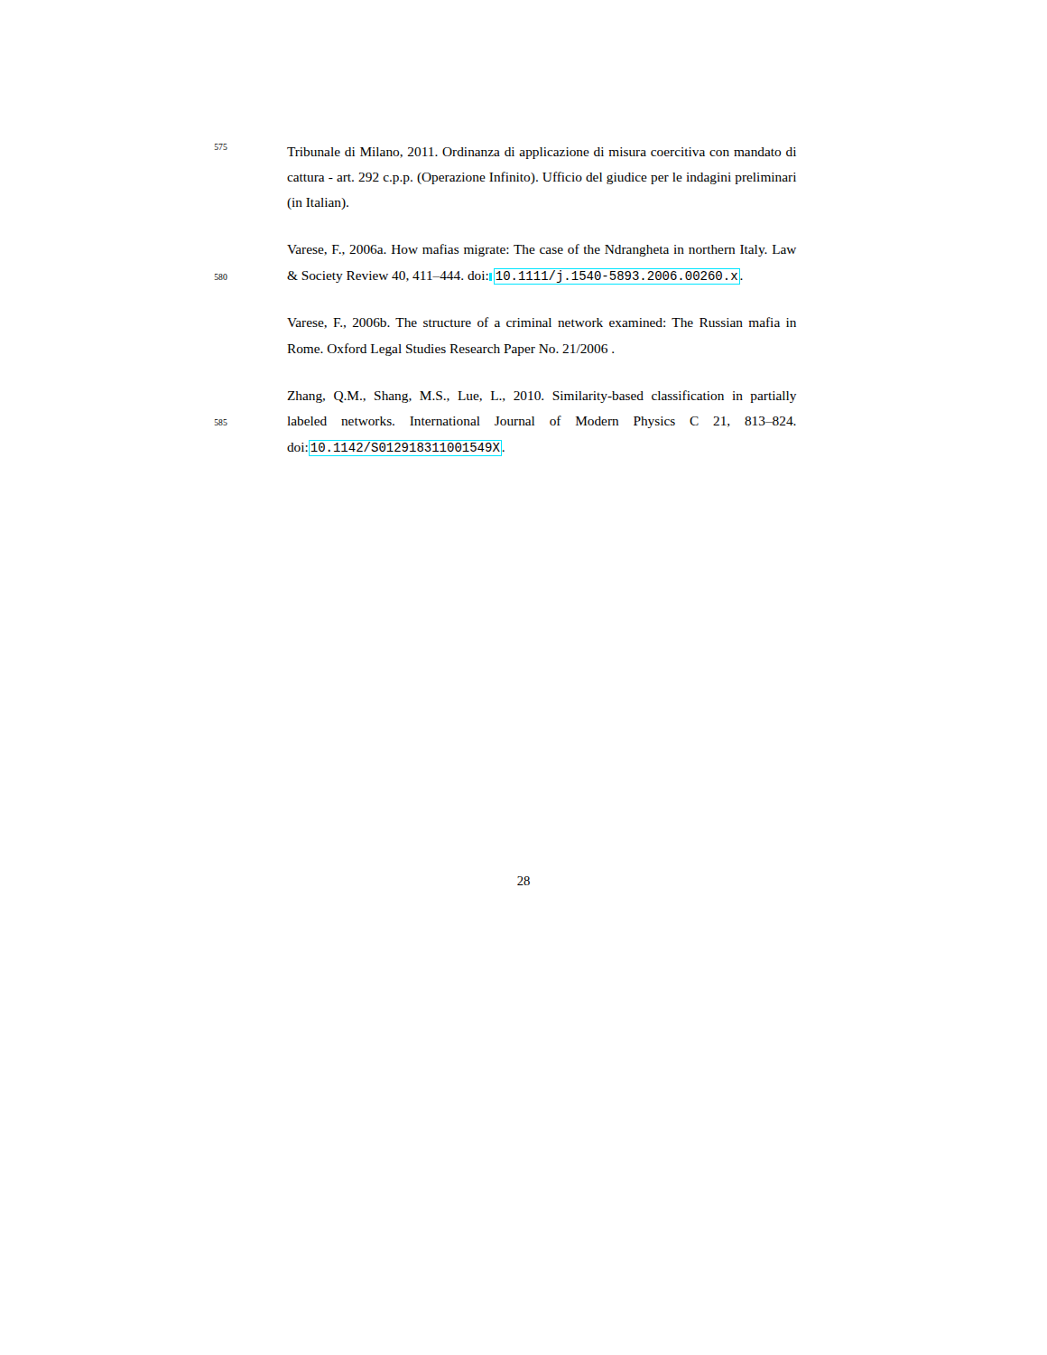575 Tribunale di Milano, 2011. Ordinanza di applicazione di misura coercitiva con mandato di cattura - art. 292 c.p.p. (Operazione Infinito). Ufficio del giudice per le indagini preliminari (in Italian).
580 Varese, F., 2006a. How mafias migrate: The case of the Ndrangheta in northern Italy. Law & Society Review 40, 411–444. doi: 10.1111/j.1540-5893.2006.00260.x.
Varese, F., 2006b. The structure of a criminal network examined: The Russian mafia in Rome. Oxford Legal Studies Research Paper No. 21/2006 .
585 Zhang, Q.M., Shang, M.S., Lue, L., 2010. Similarity-based classification in partially labeled networks. International Journal of Modern Physics C 21, 813–824. doi: 10.1142/S012918311001549X.
28